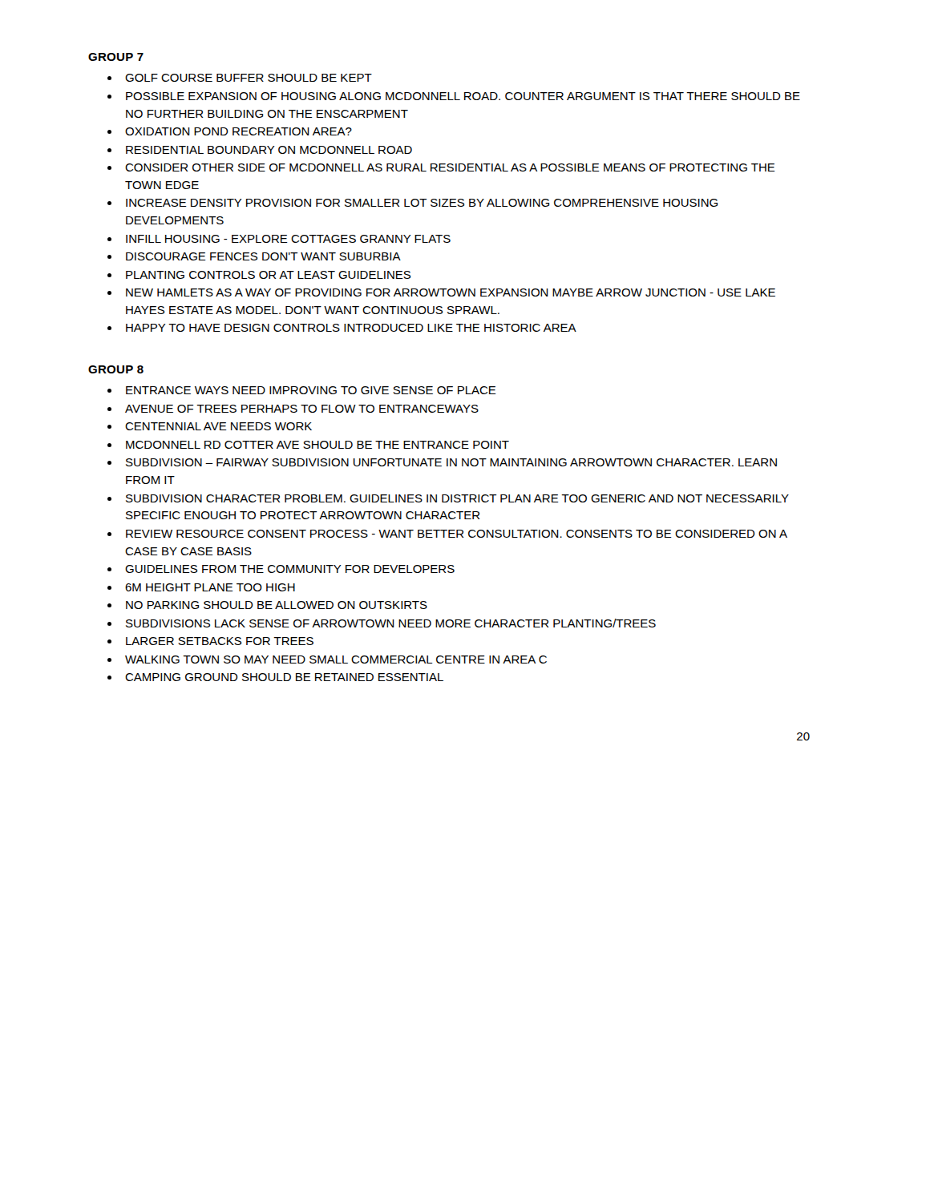GROUP 7
GOLF COURSE BUFFER SHOULD BE KEPT
POSSIBLE EXPANSION OF HOUSING ALONG MCDONNELL ROAD. COUNTER ARGUMENT IS THAT THERE SHOULD BE NO FURTHER BUILDING ON THE ENSCARPMENT
OXIDATION POND RECREATION AREA?
RESIDENTIAL BOUNDARY ON MCDONNELL ROAD
CONSIDER OTHER SIDE OF MCDONNELL AS RURAL RESIDENTIAL AS A POSSIBLE MEANS OF PROTECTING THE TOWN EDGE
INCREASE DENSITY PROVISION FOR SMALLER LOT SIZES BY ALLOWING COMPREHENSIVE HOUSING DEVELOPMENTS
INFILL HOUSING - EXPLORE COTTAGES GRANNY FLATS
DISCOURAGE FENCES DON'T WANT SUBURBIA
PLANTING CONTROLS OR AT LEAST GUIDELINES
NEW HAMLETS AS A WAY OF PROVIDING FOR ARROWTOWN EXPANSION MAYBE ARROW JUNCTION - USE LAKE HAYES ESTATE AS MODEL. DON'T WANT CONTINUOUS SPRAWL.
HAPPY TO HAVE DESIGN CONTROLS INTRODUCED LIKE THE HISTORIC AREA
GROUP 8
ENTRANCE WAYS NEED IMPROVING TO GIVE SENSE OF PLACE
AVENUE OF TREES PERHAPS TO FLOW TO ENTRANCEWAYS
CENTENNIAL AVE NEEDS WORK
MCDONNELL RD COTTER AVE SHOULD BE THE ENTRANCE POINT
SUBDIVISION – FAIRWAY SUBDIVISION UNFORTUNATE IN NOT MAINTAINING ARROWTOWN CHARACTER. LEARN FROM IT
SUBDIVISION CHARACTER PROBLEM. GUIDELINES IN DISTRICT PLAN ARE TOO GENERIC AND NOT NECESSARILY SPECIFIC ENOUGH TO PROTECT ARROWTOWN CHARACTER
REVIEW RESOURCE CONSENT PROCESS - WANT BETTER CONSULTATION. CONSENTS TO BE CONSIDERED ON A CASE BY CASE BASIS
GUIDELINES FROM THE COMMUNITY FOR DEVELOPERS
6M HEIGHT PLANE TOO HIGH
NO PARKING SHOULD BE ALLOWED ON OUTSKIRTS
SUBDIVISIONS LACK SENSE OF ARROWTOWN NEED MORE CHARACTER PLANTING/TREES
LARGER SETBACKS FOR TREES
WALKING TOWN SO MAY NEED SMALL COMMERCIAL CENTRE IN AREA C
CAMPING GROUND SHOULD BE RETAINED ESSENTIAL
20